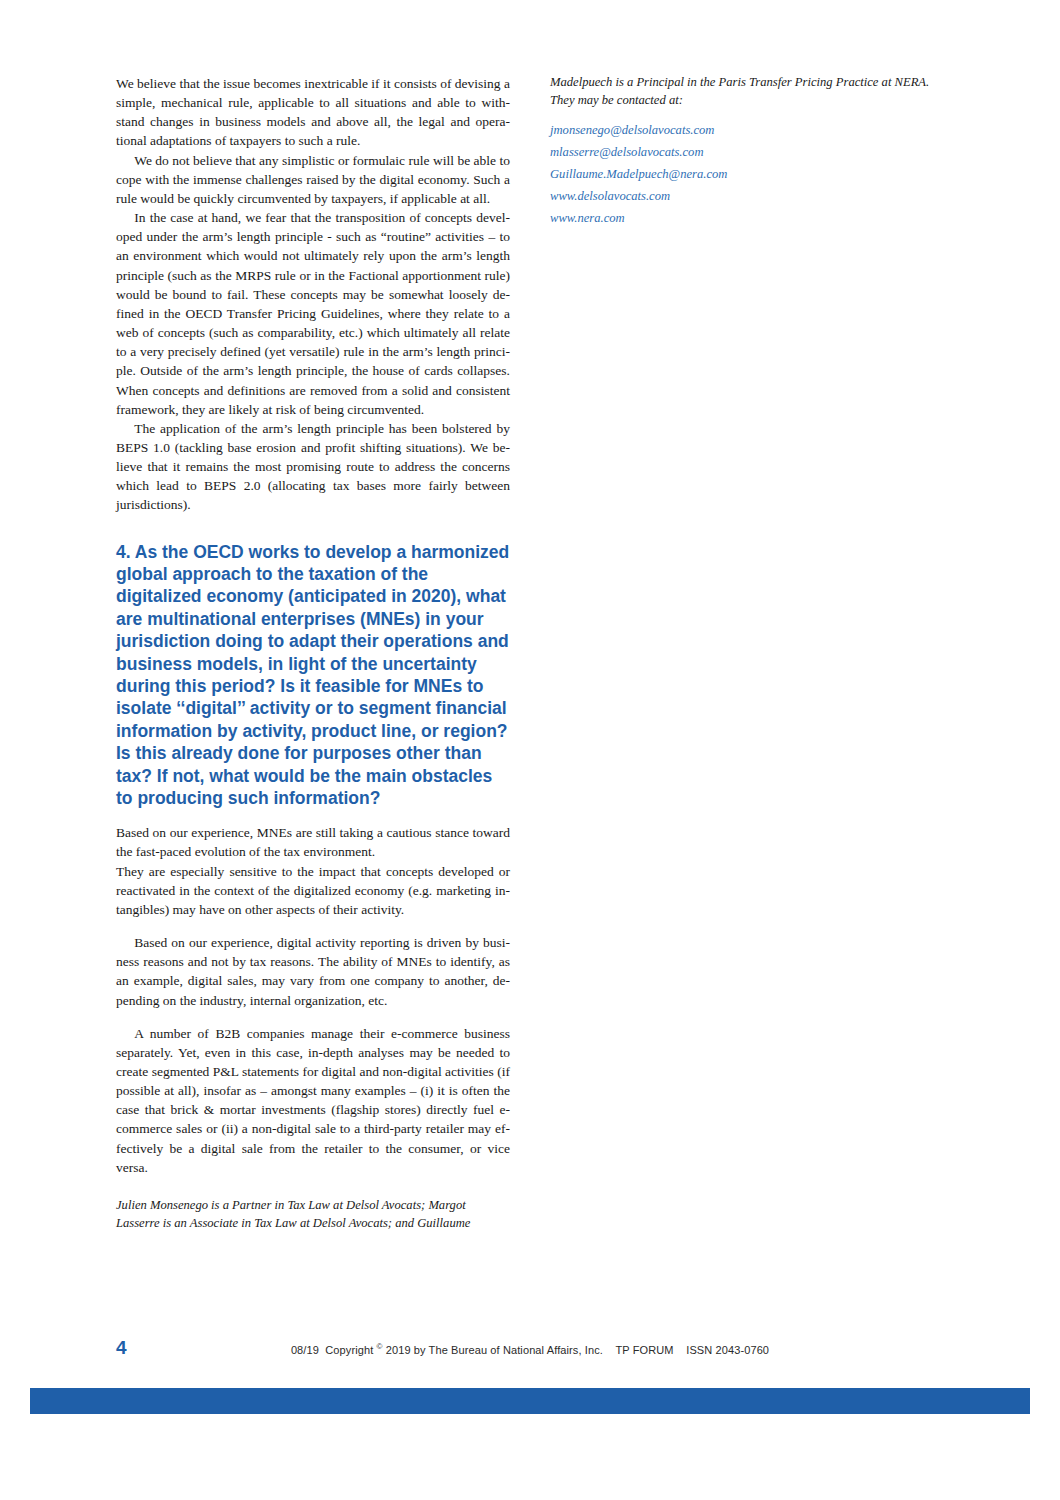We believe that the issue becomes inextricable if it consists of devising a simple, mechanical rule, applicable to all situations and able to withstand changes in business models and above all, the legal and operational adaptations of taxpayers to such a rule.
We do not believe that any simplistic or formulaic rule will be able to cope with the immense challenges raised by the digital economy. Such a rule would be quickly circumvented by taxpayers, if applicable at all.
In the case at hand, we fear that the transposition of concepts developed under the arm’s length principle - such as “routine” activities – to an environment which would not ultimately rely upon the arm’s length principle (such as the MRPS rule or in the Factional apportionment rule) would be bound to fail. These concepts may be somewhat loosely defined in the OECD Transfer Pricing Guidelines, where they relate to a web of concepts (such as comparability, etc.) which ultimately all relate to a very precisely defined (yet versatile) rule in the arm’s length principle. Outside of the arm’s length principle, the house of cards collapses. When concepts and definitions are removed from a solid and consistent framework, they are likely at risk of being circumvented.
The application of the arm’s length principle has been bolstered by BEPS 1.0 (tackling base erosion and profit shifting situations). We believe that it remains the most promising route to address the concerns which lead to BEPS 2.0 (allocating tax bases more fairly between jurisdictions).
4. As the OECD works to develop a harmonized global approach to the taxation of the digitalized economy (anticipated in 2020), what are multinational enterprises (MNEs) in your jurisdiction doing to adapt their operations and business models, in light of the uncertainty during this period? Is it feasible for MNEs to isolate ‘‘digital’’ activity or to segment financial information by activity, product line, or region? Is this already done for purposes other than tax? If not, what would be the main obstacles to producing such information?
Based on our experience, MNEs are still taking a cautious stance toward the fast-paced evolution of the tax environment.
They are especially sensitive to the impact that concepts developed or reactivated in the context of the digitalized economy (e.g. marketing intangibles) may have on other aspects of their activity.
Based on our experience, digital activity reporting is driven by business reasons and not by tax reasons. The ability of MNEs to identify, as an example, digital sales, may vary from one company to another, depending on the industry, internal organization, etc.
A number of B2B companies manage their e-commerce business separately. Yet, even in this case, in-depth analyses may be needed to create segmented P&L statements for digital and non-digital activities (if possible at all), insofar as – amongst many examples – (i) it is often the case that brick & mortar investments (flagship stores) directly fuel e-commerce sales or (ii) a non-digital sale to a third-party retailer may effectively be a digital sale from the retailer to the consumer, or vice versa.
Julien Monsenego is a Partner in Tax Law at Delsol Avocats; Margot Lasserre is an Associate in Tax Law at Delsol Avocats; and Guillaume Madelpuech is a Principal in the Paris Transfer Pricing Practice at NERA. They may be contacted at:
jmonsenego@delsolavocats.com
mlasserre@delsolavocats.com
Guillaume.Madelpuech@nera.com
www.delsolavocats.com
www.nera.com
4
08/19 Copyright © 2019 by The Bureau of National Affairs, Inc. TP FORUM ISSN 2043-0760